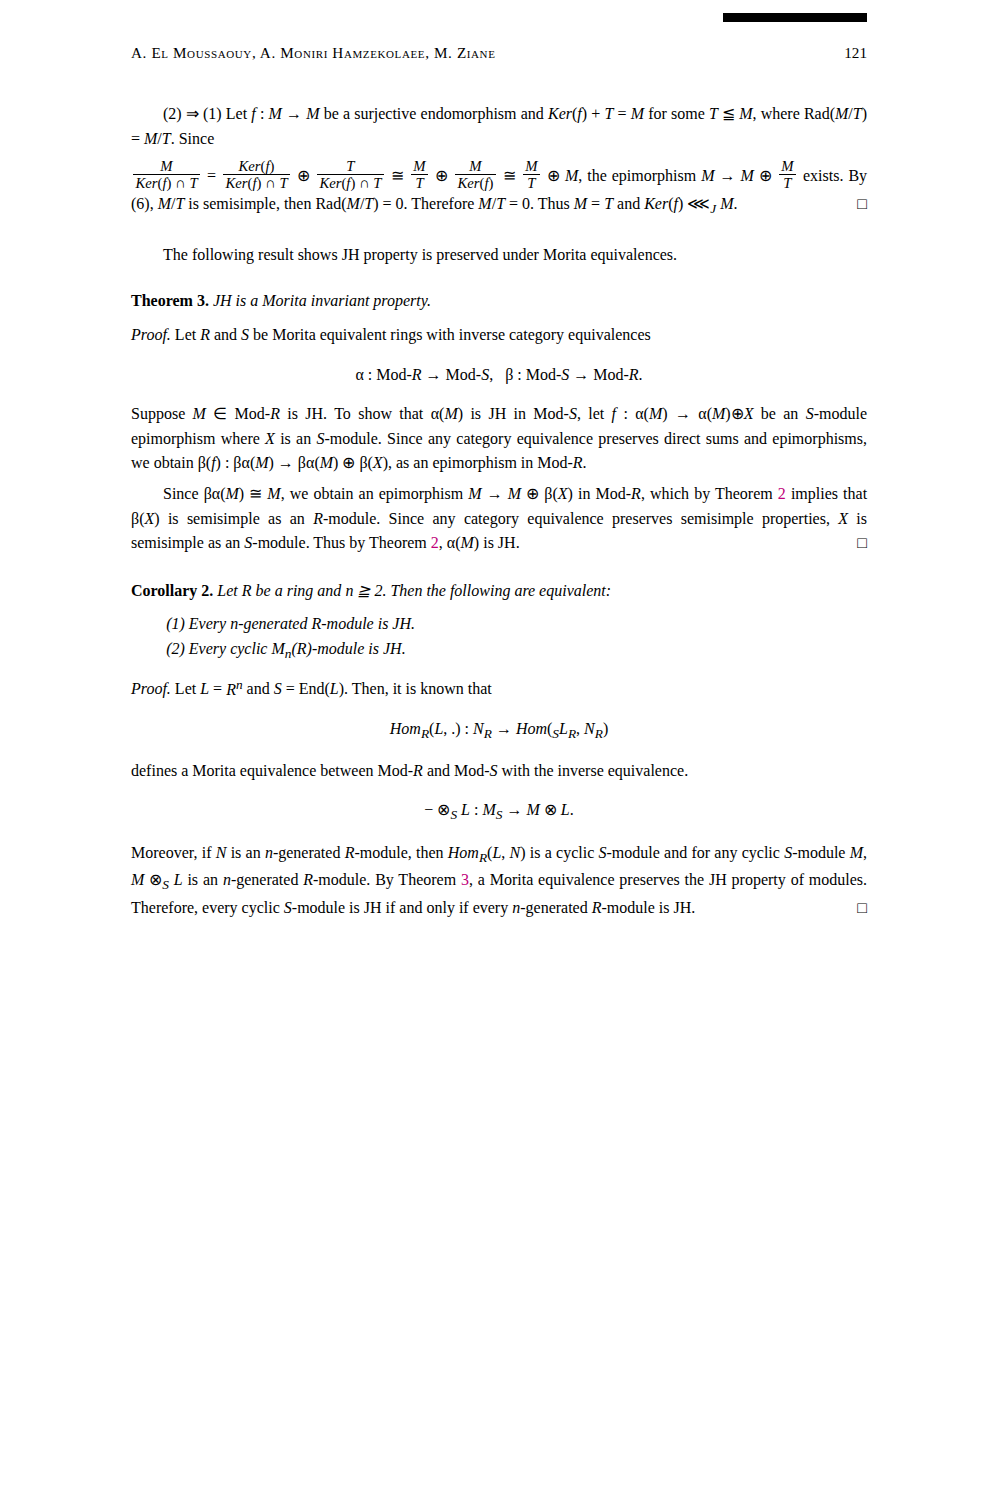A. El Moussaouy, A. Moniri Hamzekolaee, M. Ziane121
(2) ⇒ (1) Let f : M → M be a surjective endomorphism and Ker(f) + T = M for some T ≦ M, where Rad(M/T) = M/T. Since
MKer(f) ∩ T = Ker(f) Ker(f) ∩ T ⊕ TKer(f) ∩ T ≅ MT ⊕ MKer(f) ≅ MT ⊕ M, the epimorphism M → M ⊕ MT exists. By (6), M/T is semisimple, then Rad(M/T) = 0. Therefore M/T = 0. Thus M = T and Ker(f) ⋘J M. □
The following result shows JH property is preserved under Morita equivalences.
Theorem 3. JH is a Morita invariant property.
Proof. Let R and S be Morita equivalent rings with inverse category equivalences
α : Mod-R → Mod-S, β : Mod-S → Mod-R.
Suppose M ∈ Mod-R is JH. To show that α(M) is JH in Mod-S, let f : α(M) → α(M)⊕X be an S-module epimorphism where X is an S-module. Since any category equivalence preserves direct sums and epimorphisms, we obtain β(f) : βα(M) → βα(M) ⊕ β(X), as an epimorphism in Mod-R.
Since βα(M) ≅ M, we obtain an epimorphism M → M ⊕ β(X) in Mod-R, which by Theorem 2 implies that β(X) is semisimple as an R-module. Since any category equivalence preserves semisimple properties, X is semisimple as an S-module. Thus by Theorem 2, α(M) is JH. □
Corollary 2. Let R be a ring and n ≧ 2. Then the following are equivalent:
(1) Every n-generated R-module is JH.
(2) Every cyclic Mn(R)-module is JH.
Proof. Let L = Rn and S = End(L). Then, it is known that
HomR(L, .) : NR → Hom(SLR, NR)
defines a Morita equivalence between Mod-R and Mod-S with the inverse equivalence.
− ⊗S L : MS → M ⊗ L.
Moreover, if N is an n-generated R-module, then HomR(L, N) is a cyclic S-module and for any cyclic S-module M, M ⊗S L is an n-generated R-module. By Theorem 3, a Morita equivalence preserves the JH property of modules. Therefore, every cyclic S-module is JH if and only if every n-generated R-module is JH. □